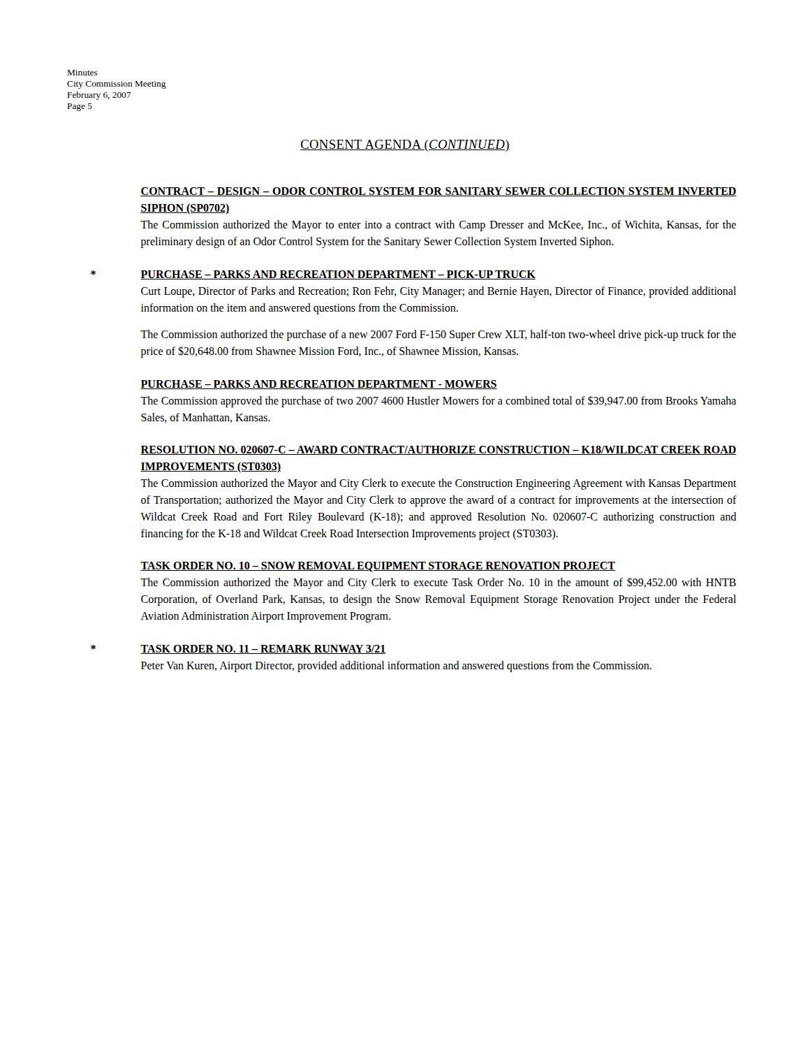Minutes
City Commission Meeting
February 6, 2007
Page 5
CONSENT AGENDA (CONTINUED)
CONTRACT – DESIGN – ODOR CONTROL SYSTEM FOR SANITARY SEWER COLLECTION SYSTEM INVERTED SIPHON (SP0702)
The Commission authorized the Mayor to enter into a contract with Camp Dresser and McKee, Inc., of Wichita, Kansas, for the preliminary design of an Odor Control System for the Sanitary Sewer Collection System Inverted Siphon.
*
PURCHASE – PARKS AND RECREATION DEPARTMENT – PICK-UP TRUCK
Curt Loupe, Director of Parks and Recreation; Ron Fehr, City Manager; and Bernie Hayen, Director of Finance, provided additional information on the item and answered questions from the Commission.
The Commission authorized the purchase of a new 2007 Ford F-150 Super Crew XLT, half-ton two-wheel drive pick-up truck for the price of $20,648.00 from Shawnee Mission Ford, Inc., of Shawnee Mission, Kansas.
PURCHASE – PARKS AND RECREATION DEPARTMENT - MOWERS
The Commission approved the purchase of two 2007 4600 Hustler Mowers for a combined total of $39,947.00 from Brooks Yamaha Sales, of Manhattan, Kansas.
RESOLUTION NO. 020607-C – AWARD CONTRACT/AUTHORIZE CONSTRUCTION – K18/WILDCAT CREEK ROAD IMPROVEMENTS (ST0303)
The Commission authorized the Mayor and City Clerk to execute the Construction Engineering Agreement with Kansas Department of Transportation; authorized the Mayor and City Clerk to approve the award of a contract for improvements at the intersection of Wildcat Creek Road and Fort Riley Boulevard (K-18); and approved Resolution No. 020607-C authorizing construction and financing for the K-18 and Wildcat Creek Road Intersection Improvements project (ST0303).
TASK ORDER NO. 10 – SNOW REMOVAL EQUIPMENT STORAGE RENOVATION PROJECT
The Commission authorized the Mayor and City Clerk to execute Task Order No. 10 in the amount of $99,452.00 with HNTB Corporation, of Overland Park, Kansas, to design the Snow Removal Equipment Storage Renovation Project under the Federal Aviation Administration Airport Improvement Program.
*
TASK ORDER NO. 11 – REMARK RUNWAY 3/21
Peter Van Kuren, Airport Director, provided additional information and answered questions from the Commission.